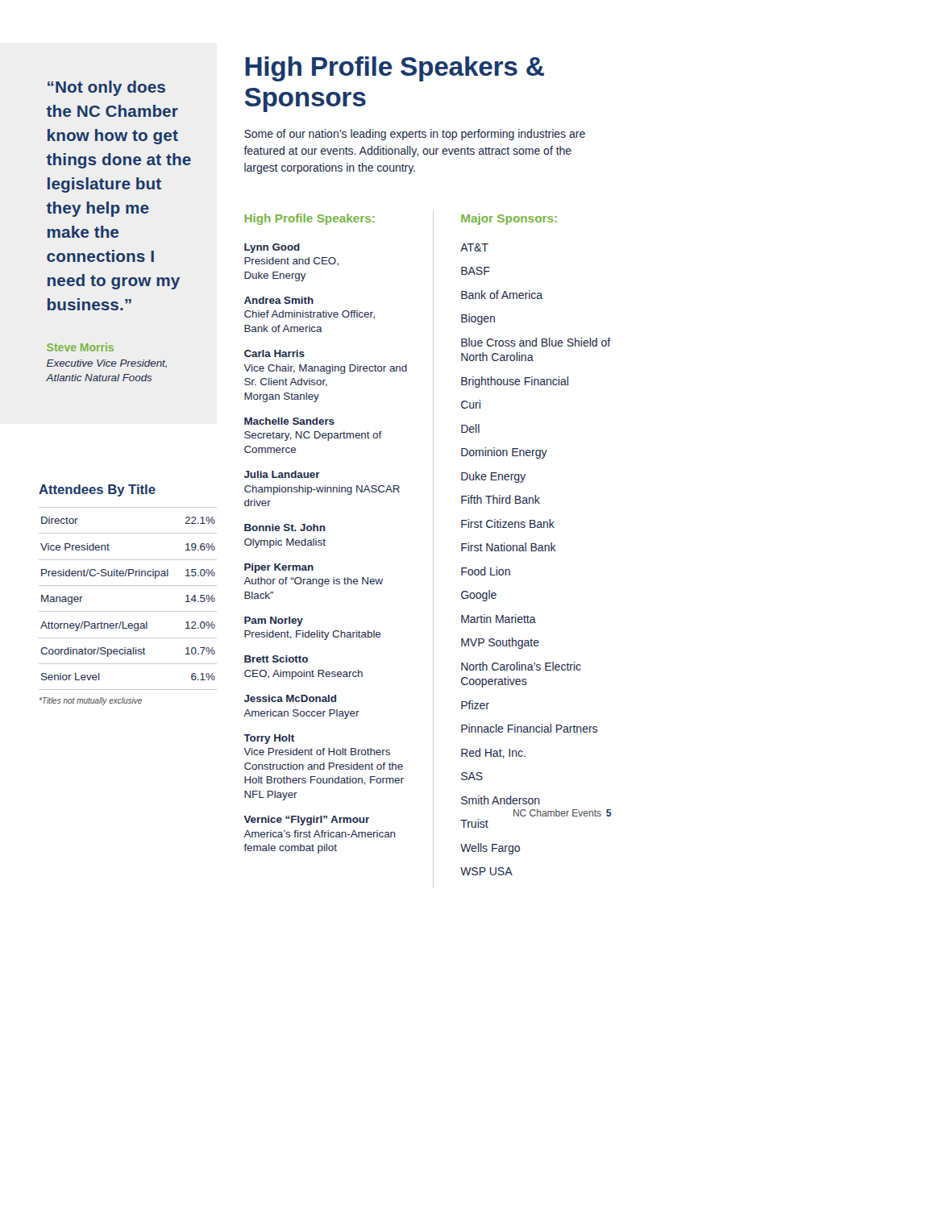“Not only does the NC Chamber know how to get things done at the legislature but they help me make the connections I need to grow my business.”
Steve Morris
Executive Vice President,
Atlantic Natural Foods
Attendees By Title
| Director | 22.1% |
| Vice President | 19.6% |
| President/C-Suite/Principal | 15.0% |
| Manager | 14.5% |
| Attorney/Partner/Legal | 12.0% |
| Coordinator/Specialist | 10.7% |
| Senior Level | 6.1% |
*Titles not mutually exclusive
High Profile Speakers & Sponsors
Some of our nation’s leading experts in top performing industries are featured at our events. Additionally, our events attract some of the largest corporations in the country.
High Profile Speakers:
Lynn Good President and CEO,
Duke Energy
Andrea Smith Chief Administrative Officer,
Bank of America
Carla Harris Vice Chair, Managing Director and Sr. Client Advisor,
Morgan Stanley
Machelle Sanders Secretary, NC Department of Commerce
Julia Landauer Championship-winning NASCAR driver
Bonnie St. John Olympic Medalist
Piper Kerman Author of “Orange is the New Black”
Pam Norley President, Fidelity Charitable
Brett Sciotto CEO, Aimpoint Research
Jessica McDonald American Soccer Player
Torry Holt Vice President of Holt Brothers Construction and President of the Holt Brothers Foundation, Former NFL Player
Vernice “Flygirl” Armour America’s first African-American female combat pilot
Major Sponsors:
AT&T
BASF
Bank of America
Biogen
Blue Cross and Blue Shield of North Carolina
Brighthouse Financial
Curi
Dell
Dominion Energy
Duke Energy
Fifth Third Bank
First Citizens Bank
First National Bank
Food Lion
Google
Martin Marietta
MVP Southgate
North Carolina’s Electric Cooperatives
Pfizer
Pinnacle Financial Partners
Red Hat, Inc.
SAS
Smith Anderson
Truist
Wells Fargo
WSP USA
NC Chamber Events5